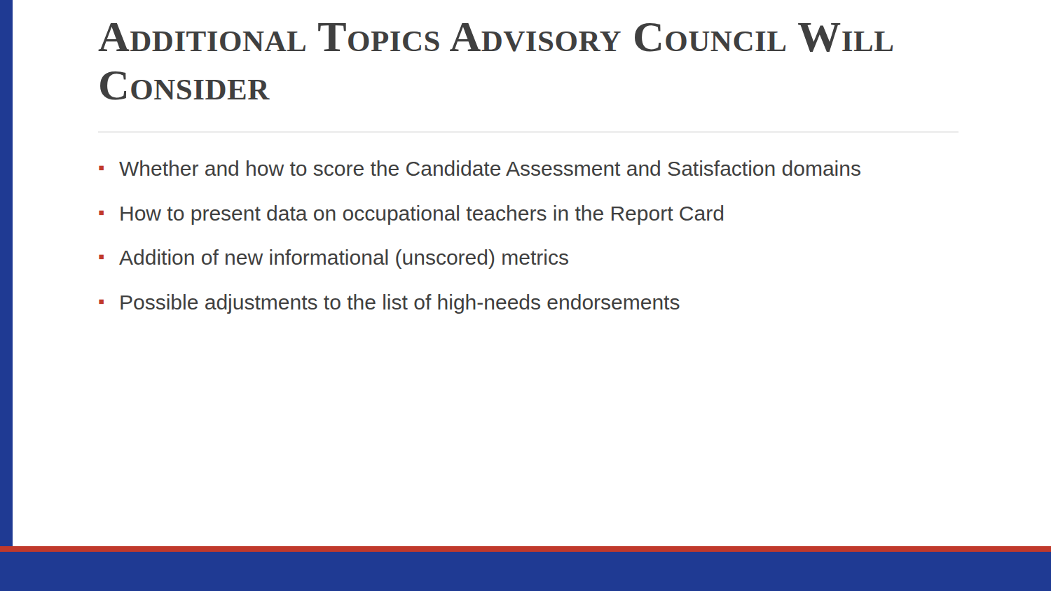Additional Topics Advisory Council will Consider
Whether and how to score the Candidate Assessment and Satisfaction domains
How to present data on occupational teachers in the Report Card
Addition of new informational (unscored) metrics
Possible adjustments to the list of high-needs endorsements